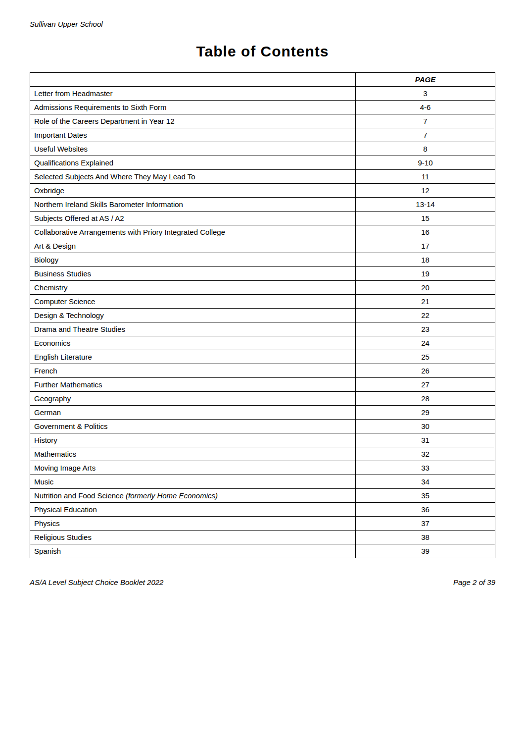Sullivan Upper School
Table of Contents
| | PAGE |
| Letter from Headmaster | 3 |
| Admissions Requirements to Sixth Form | 4-6 |
| Role of the Careers Department in Year 12 | 7 |
| Important Dates | 7 |
| Useful Websites | 8 |
| Qualifications Explained | 9-10 |
| Selected Subjects And Where They May Lead To | 11 |
| Oxbridge | 12 |
| Northern Ireland Skills Barometer Information | 13-14 |
| Subjects Offered at AS / A2 | 15 |
| Collaborative Arrangements with Priory Integrated College | 16 |
| Art & Design | 17 |
| Biology | 18 |
| Business Studies | 19 |
| Chemistry | 20 |
| Computer Science | 21 |
| Design & Technology | 22 |
| Drama and Theatre Studies | 23 |
| Economics | 24 |
| English Literature | 25 |
| French | 26 |
| Further Mathematics | 27 |
| Geography | 28 |
| German | 29 |
| Government & Politics | 30 |
| History | 31 |
| Mathematics | 32 |
| Moving Image Arts | 33 |
| Music | 34 |
| Nutrition and Food Science (formerly Home Economics) | 35 |
| Physical Education | 36 |
| Physics | 37 |
| Religious Studies | 38 |
| Spanish | 39 |
AS/A Level Subject Choice Booklet 2022 Page 2 of 39